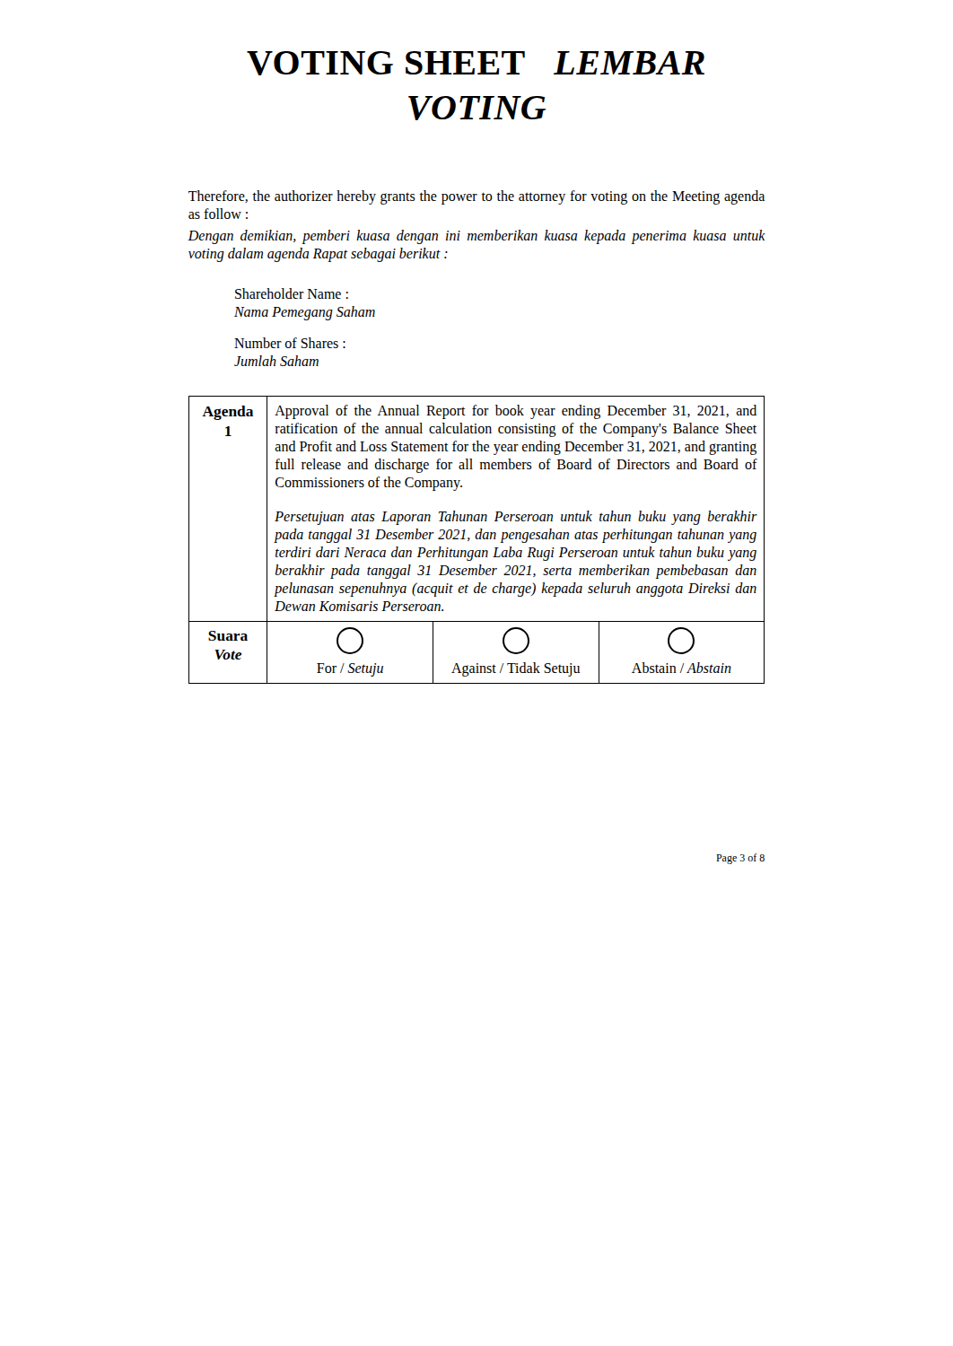VOTING SHEET LEMBAR VOTING
Therefore, the authorizer hereby grants the power to the attorney for voting on the Meeting agenda as follow :
Dengan demikian, pemberi kuasa dengan ini memberikan kuasa kepada penerima kuasa untuk voting dalam agenda Rapat sebagai berikut :
Shareholder Name :
Nama Pemegang Saham
Number of Shares :
Jumlah Saham
| Agenda 1 | Approval of the Annual Report for book year ending December 31, 2021, and ratification of the annual calculation consisting of the Company's Balance Sheet and Profit and Loss Statement for the year ending December 31, 2021, and granting full release and discharge for all members of Board of Directors and Board of Commissioners of the Company. Persetujuan atas Laporan Tahunan Perseroan untuk tahun buku yang berakhir pada tanggal 31 Desember 2021, dan pengesahan atas perhitungan tahunan yang terdiri dari Neraca dan Perhitungan Laba Rugi Perseroan untuk tahun buku yang berakhir pada tanggal 31 Desember 2021, serta memberikan pembebasan dan pelunasan sepenuhnya (acquit et de charge) kepada seluruh anggota Direksi dan Dewan Komisaris Perseroan. |
| Suara Vote | For / Setuju | Against / Tidak Setuju | Abstain / Abstain |
Page 3 of 8